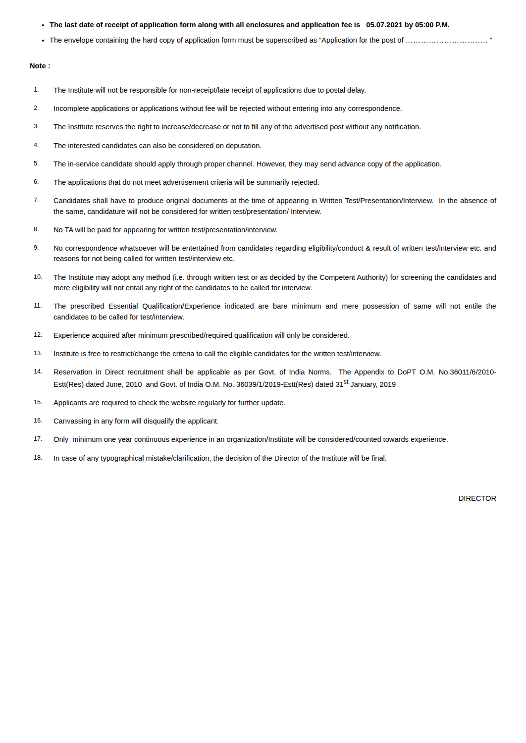The last date of receipt of application form along with all enclosures and application fee is 05.07.2021 by 05:00 P.M.
The envelope containing the hard copy of application form must be superscribed as “Application for the post of ………………………….. “
Note :
The Institute will not be responsible for non-receipt/late receipt of applications due to postal delay.
Incomplete applications or applications without fee will be rejected without entering into any correspondence.
The Institute reserves the right to increase/decrease or not to fill any of the advertised post without any notification.
The interested candidates can also be considered on deputation.
The in-service candidate should apply through proper channel. However, they may send advance copy of the application.
The applications that do not meet advertisement criteria will be summarily rejected.
Candidates shall have to produce original documents at the time of appearing in Written Test/Presentation/Interview. In the absence of the same, candidature will not be considered for written test/presentation/ Interview.
No TA will be paid for appearing for written test/presentation/interview.
No correspondence whatsoever will be entertained from candidates regarding eligibility/conduct & result of written test/interview etc. and reasons for not being called for written test/interview etc.
The Institute may adopt any method (i.e. through written test or as decided by the Competent Authority) for screening the candidates and mere eligibility will not entail any right of the candidates to be called for interview.
The prescribed Essential Qualification/Experience indicated are bare minimum and mere possession of same will not entile the candidates to be called for test/interview.
Experience acquired after minimum prescribed/required qualification will only be considered.
Institute is free to restrict/change the criteria to call the eligible candidates for the written test/interview.
Reservation in Direct recruitment shall be applicable as per Govt. of India Norms. The Appendix to DoPT O.M. No.36011/6/2010-Estt(Res) dated June, 2010 and Govt. of India O.M. No. 36039/1/2019-Estt(Res) dated 31st January, 2019
Applicants are required to check the website regularly for further update.
Canvassing in any form will disqualify the applicant.
Only minimum one year continuous experience in an organization/Institute will be considered/counted towards experience.
In case of any typographical mistake/clarification, the decision of the Director of the Institute will be final.
DIRECTOR